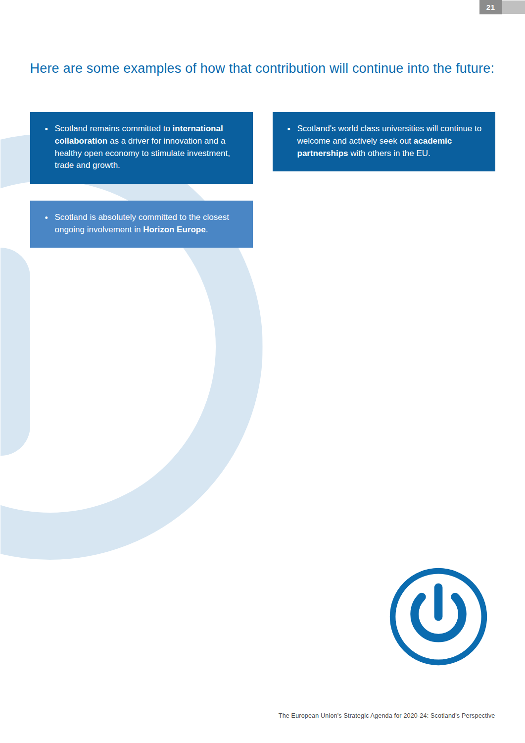21
Here are some examples of how that contribution will continue into the future:
Scotland remains committed to international collaboration as a driver for innovation and a healthy open economy to stimulate investment, trade and growth.
Scotland's world class universities will continue to welcome and actively seek out academic partnerships with others in the EU.
Scotland is absolutely committed to the closest ongoing involvement in Horizon Europe.
The European Union's Strategic Agenda for 2020-24: Scotland's Perspective